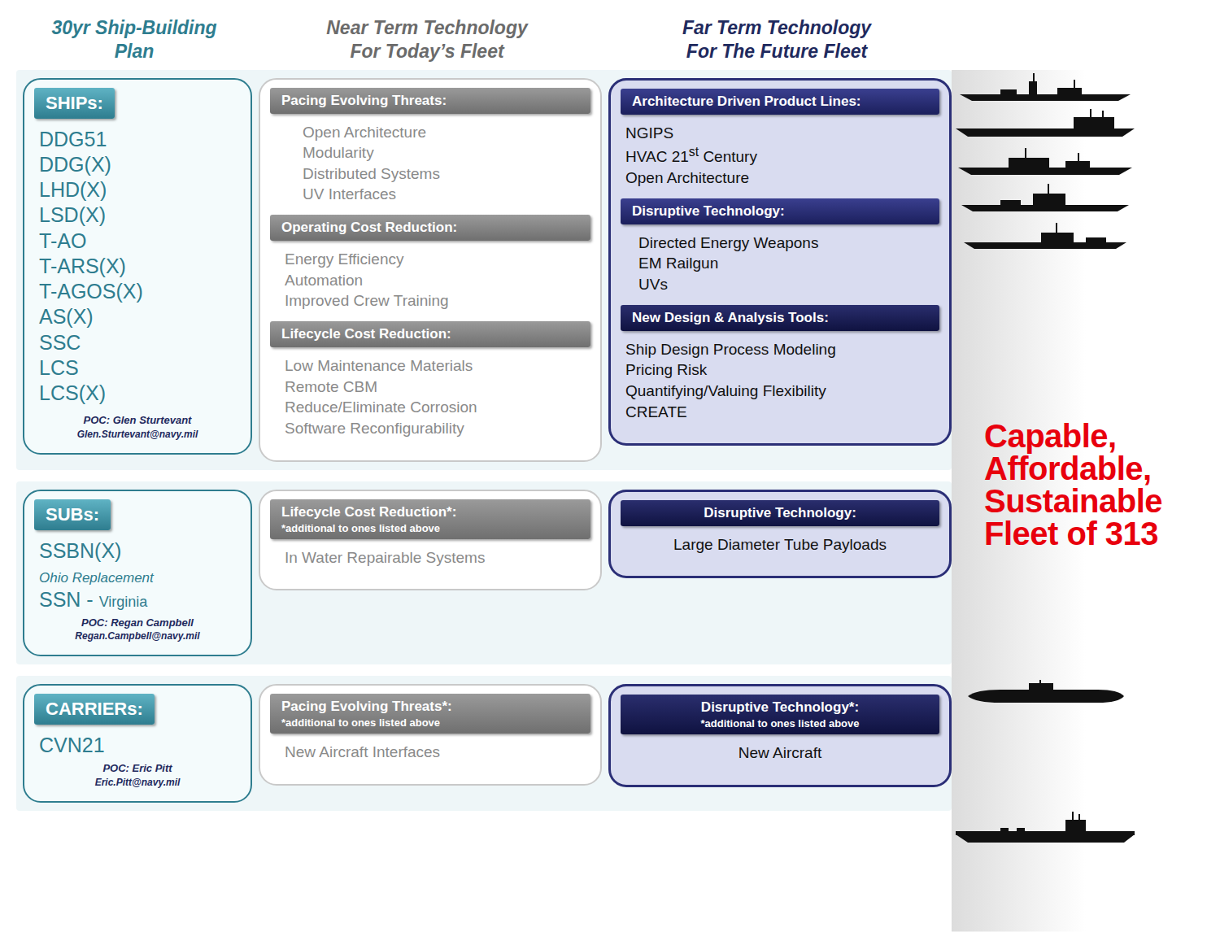30yr Ship-Building
Plan
Near Term Technology
For Today’s Fleet
Far Term Technology
For The Future Fleet
SHIPs:
DDG51
DDG(X)
LHD(X)
LSD(X)
T-AO
T-ARS(X)
T-AGOS(X)
AS(X)
SSC
LCS
LCS(X)
POC: Glen Sturtevant
Glen.Sturtevant@navy.mil
Pacing Evolving Threats:
Open Architecture
Modularity
Distributed Systems
UV Interfaces
Operating Cost Reduction:
Energy Efficiency
Automation
Improved Crew Training
Lifecycle Cost Reduction:
Low Maintenance Materials
Remote CBM
Reduce/Eliminate Corrosion
Software Reconfigurability
Architecture Driven Product Lines:
NGIPS
HVAC 21st Century
Open Architecture
Disruptive Technology:
Directed Energy Weapons
EM Railgun
UVs
New Design & Analysis Tools:
Ship Design Process Modeling
Pricing Risk
Quantifying/Valuing Flexibility
CREATE
SUBs:
SSBN(X)
Ohio Replacement
SSN - Virginia
POC: Regan Campbell
Regan.Campbell@navy.mil
Lifecycle Cost Reduction*: *additional to ones listed above
In Water Repairable Systems
Disruptive Technology:
Large Diameter Tube Payloads
CARRIERs:
CVN21
POC: Eric Pitt
Eric.Pitt@navy.mil
Pacing Evolving Threats*: *additional to ones listed above
New Aircraft Interfaces
Disruptive Technology*: *additional to ones listed above
New Aircraft
Capable,
Affordable,
Sustainable
Fleet of 313